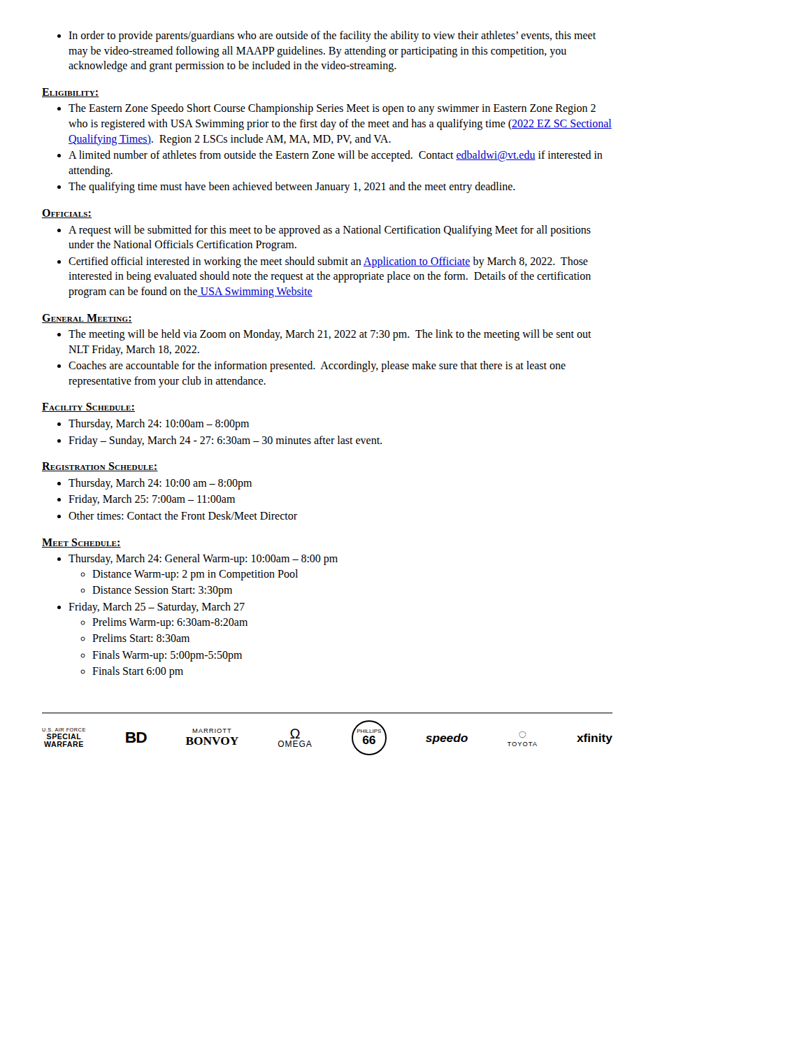In order to provide parents/guardians who are outside of the facility the ability to view their athletes’ events, this meet may be video-streamed following all MAAPP guidelines. By attending or participating in this competition, you acknowledge and grant permission to be included in the video-streaming.
Eligibility:
The Eastern Zone Speedo Short Course Championship Series Meet is open to any swimmer in Eastern Zone Region 2 who is registered with USA Swimming prior to the first day of the meet and has a qualifying time (2022 EZ SC Sectional Qualifying Times). Region 2 LSCs include AM, MA, MD, PV, and VA.
A limited number of athletes from outside the Eastern Zone will be accepted. Contact edbaldwi@vt.edu if interested in attending.
The qualifying time must have been achieved between January 1, 2021 and the meet entry deadline.
Officials:
A request will be submitted for this meet to be approved as a National Certification Qualifying Meet for all positions under the National Officials Certification Program.
Certified official interested in working the meet should submit an Application to Officiate by March 8, 2022. Those interested in being evaluated should note the request at the appropriate place on the form. Details of the certification program can be found on the USA Swimming Website
General Meeting:
The meeting will be held via Zoom on Monday, March 21, 2022 at 7:30 pm. The link to the meeting will be sent out NLT Friday, March 18, 2022.
Coaches are accountable for the information presented. Accordingly, please make sure that there is at least one representative from your club in attendance.
Facility Schedule:
Thursday, March 24: 10:00am – 8:00pm
Friday – Sunday, March 24 - 27: 6:30am – 30 minutes after last event.
Registration Schedule:
Thursday, March 24: 10:00 am – 8:00pm
Friday, March 25: 7:00am – 11:00am
Other times: Contact the Front Desk/Meet Director
Meet Schedule:
Thursday, March 24: General Warm-up: 10:00am – 8:00 pm
Distance Warm-up: 2 pm in Competition Pool
Distance Session Start: 3:30pm
Friday, March 25 – Saturday, March 27
Prelims Warm-up: 6:30am-8:20am
Prelims Start: 8:30am
Finals Warm-up: 5:00pm-5:50pm
Finals Start 6:00 pm
U.S. AIR FORCE SPECIAL
WARFARE
BD
MARRIOTT BONVOY
Ω OMEGA
PHILLIPS 66
speedo
◌ TOYOTA
xfinity